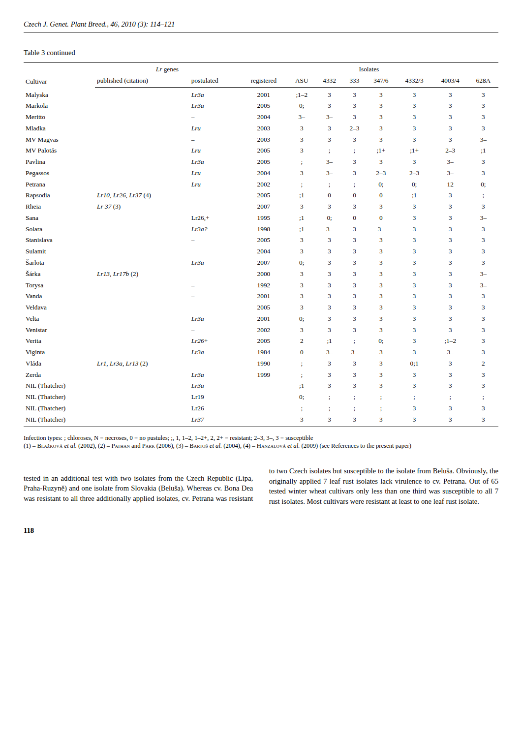Czech J. Genet. Plant Breed., 46, 2010 (3): 114–121
Table 3 continued
| Cultivar | Lr genes | Isolates |
| --- | --- | --- |
| published (citation) | postulated | registered | ASU | 4332 | 333 | 347/6 | 4332/3 | 4003/4 | 628A |
| Malyska | | Lr3a | 2001 | ;1–2 | 3 | 3 | 3 | 3 | 3 | 3 |
| Markola | | Lr3a | 2005 | 0; | 3 | 3 | 3 | 3 | 3 | 3 |
| Meritto | | – | 2004 | 3– | 3– | 3 | 3 | 3 | 3 | 3 |
| Mladka | | Lru | 2003 | 3 | 3 | 2–3 | 3 | 3 | 3 | 3 |
| MV Magvas | | – | 2003 | 3 | 3 | 3 | 3 | 3 | 3 | 3– |
| MV Palotás | | Lru | 2005 | 3 | ; | ; | ;1+ | ;1+ | 2–3 | ;1 |
| Pavlina | | Lr3a | 2005 | ; | 3– | 3 | 3 | 3 | 3– | 3 |
| Pegassos | | Lru | 2004 | 3 | 3– | 3 | 2–3 | 2–3 | 3– | 3 |
| Petrana | | Lru | 2002 | ; | ; | ; | 0; | 0; | 12 | 0; |
| Rapsodia | Lr10 , Lr26 , Lr37 (4) | | 2005 | ;1 | 0 | 0 | 0 | ;1 | 3 | ; |
| Rheia | Lr 37 (3) | | 2007 | 3 | 3 | 3 | 3 | 3 | 3 | 3 |
| Sana | | Lr26,+ | 1995 | ;1 | 0; | 0 | 0 | 3 | 3 | 3– |
| Solara | | Lr3a? | 1998 | ;1 | 3– | 3 | 3– | 3 | 3 | 3 |
| Stanislava | | – | 2005 | 3 | 3 | 3 | 3 | 3 | 3 | 3 |
| Sulamit | | | 2004 | 3 | 3 | 3 | 3 | 3 | 3 | 3 |
| Šarlota | | Lr3a | 2007 | 0; | 3 | 3 | 3 | 3 | 3 | 3 |
| Šárka | Lr13 , Lr17b (2) | | 2000 | 3 | 3 | 3 | 3 | 3 | 3 | 3– |
| Torysa | | – | 1992 | 3 | 3 | 3 | 3 | 3 | 3 | 3– |
| Vanda | | – | 2001 | 3 | 3 | 3 | 3 | 3 | 3 | 3 |
| Veldava | | | 2005 | 3 | 3 | 3 | 3 | 3 | 3 | 3 |
| Velta | | Lr3a | 2001 | 0; | 3 | 3 | 3 | 3 | 3 | 3 |
| Venistar | | – | 2002 | 3 | 3 | 3 | 3 | 3 | 3 | 3 |
| Verita | | Lr26 + | 2005 | 2 | ;1 | ; | 0; | 3 | ;1–2 | 3 |
| Viginta | | Lr3a | 1984 | 0 | 3– | 3– | 3 | 3 | 3– | 3 |
| Vláda | Lr1 , Lr3a , Lr13 (2) | | 1990 | ; | 3 | 3 | 3 | 0;1 | 3 | 2 |
| Zerda | | Lr3a | 1999 | ; | 3 | 3 | 3 | 3 | 3 | 3 |
| NIL (Thatcher) | | Lr3a | | ;1 | 3 | 3 | 3 | 3 | 3 | 3 |
| NIL (Thatcher) | | Lr19 | | 0; | ; | ; | ; | ; | ; | ; |
| NIL (Thatcher) | | Lr26 | | ; | ; | ; | ; | 3 | 3 | 3 |
| NIL (Thatcher) | | Lr37 | | 3 | 3 | 3 | 3 | 3 | 3 | 3 |
Infection types: ; chloroses, N = necroses, 0 = no pustules; ;, 1, 1–2, 1–2+, 2, 2+ = resistant; 2–3, 3–, 3 = susceptible
(1) – Blažková et al. (2002), (2) – Pathan and Park (2006), (3) – Bartoš et al. (2004), (4) – Hanzalová et al. (2009) (see References to the present paper)
tested in an additional test with two isolates from the Czech Republic (Lípa, Praha-Ruzyně) and one isolate from Slovakia (Beluša). Whereas cv. Bona Dea was resistant to all three additionally applied isolates, cv. Petrana was resistant to two Czech isolates but susceptible to the isolate from Beluša. Obviously, the originally applied 7 leaf rust isolates lack virulence to cv. Petrana. Out of 65 tested winter wheat cultivars only less than one third was susceptible to all 7 rust isolates. Most cultivars were resistant at least to one leaf rust isolate.
118